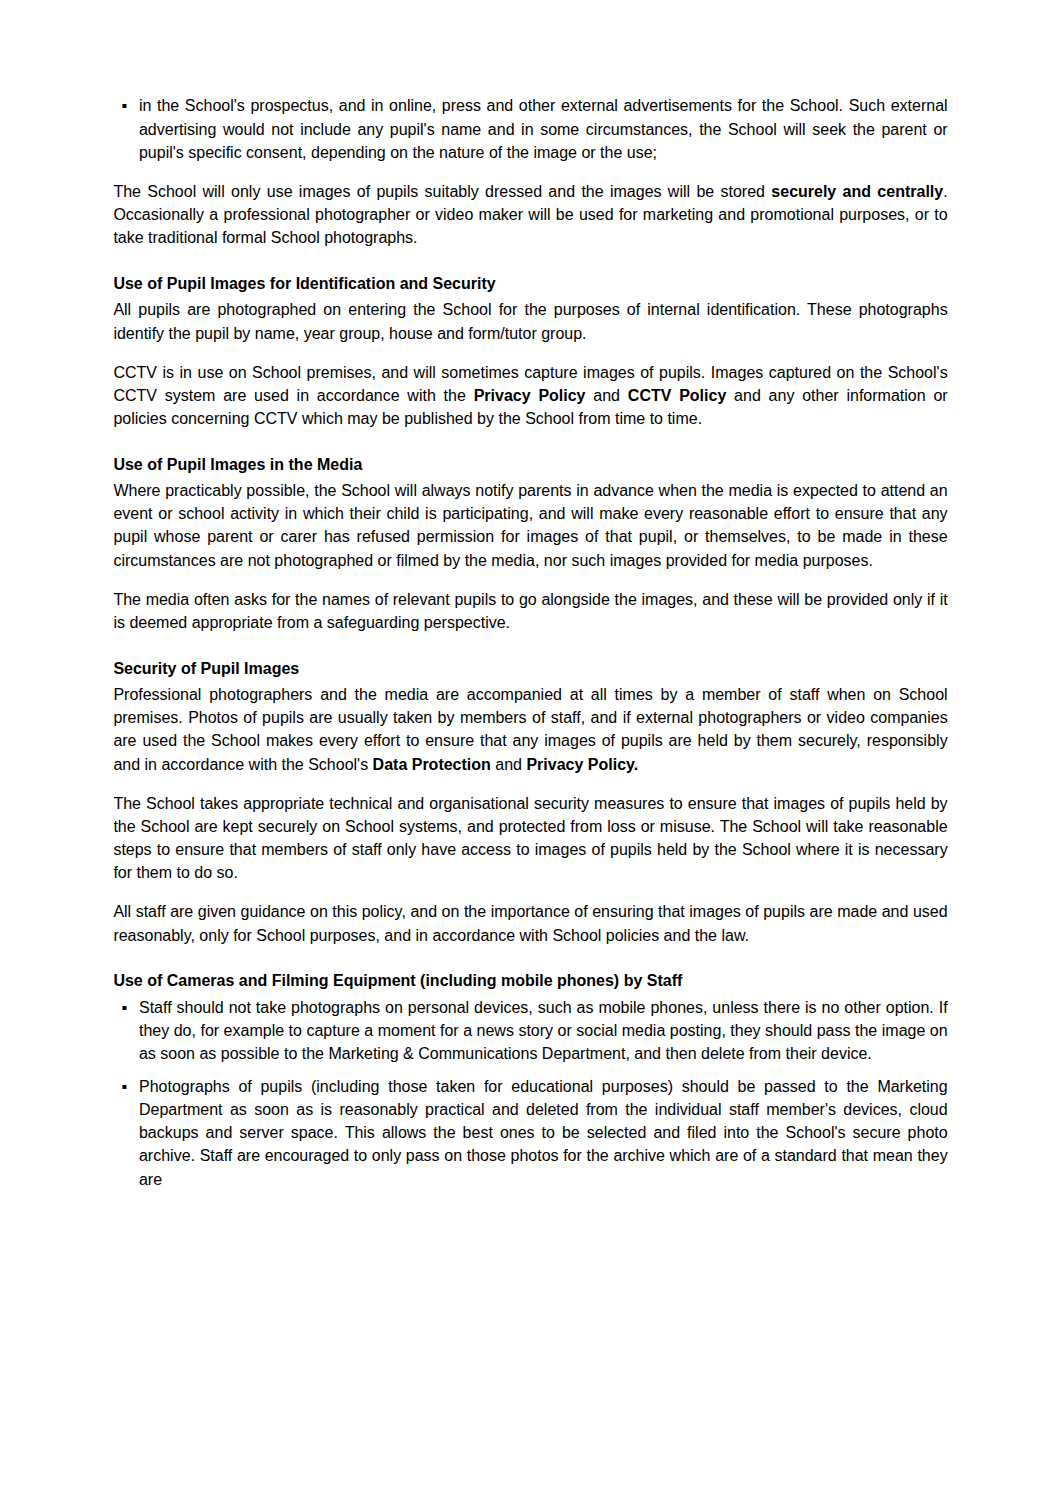in the School's prospectus, and in online, press and other external advertisements for the School. Such external advertising would not include any pupil's name and in some circumstances, the School will seek the parent or pupil's specific consent, depending on the nature of the image or the use;
The School will only use images of pupils suitably dressed and the images will be stored securely and centrally. Occasionally a professional photographer or video maker will be used for marketing and promotional purposes, or to take traditional formal School photographs.
Use of Pupil Images for Identification and Security
All pupils are photographed on entering the School for the purposes of internal identification. These photographs identify the pupil by name, year group, house and form/tutor group.
CCTV is in use on School premises, and will sometimes capture images of pupils. Images captured on the School's CCTV system are used in accordance with the Privacy Policy and CCTV Policy and any other information or policies concerning CCTV which may be published by the School from time to time.
Use of Pupil Images in the Media
Where practicably possible, the School will always notify parents in advance when the media is expected to attend an event or school activity in which their child is participating, and will make every reasonable effort to ensure that any pupil whose parent or carer has refused permission for images of that pupil, or themselves, to be made in these circumstances are not photographed or filmed by the media, nor such images provided for media purposes.
The media often asks for the names of relevant pupils to go alongside the images, and these will be provided only if it is deemed appropriate from a safeguarding perspective.
Security of Pupil Images
Professional photographers and the media are accompanied at all times by a member of staff when on School premises. Photos of pupils are usually taken by members of staff, and if external photographers or video companies are used the School makes every effort to ensure that any images of pupils are held by them securely, responsibly and in accordance with the School's Data Protection and Privacy Policy.
The School takes appropriate technical and organisational security measures to ensure that images of pupils held by the School are kept securely on School systems, and protected from loss or misuse. The School will take reasonable steps to ensure that members of staff only have access to images of pupils held by the School where it is necessary for them to do so.
All staff are given guidance on this policy, and on the importance of ensuring that images of pupils are made and used reasonably, only for School purposes, and in accordance with School policies and the law.
Use of Cameras and Filming Equipment (including mobile phones) by Staff
Staff should not take photographs on personal devices, such as mobile phones, unless there is no other option. If they do, for example to capture a moment for a news story or social media posting, they should pass the image on as soon as possible to the Marketing & Communications Department, and then delete from their device.
Photographs of pupils (including those taken for educational purposes) should be passed to the Marketing Department as soon as is reasonably practical and deleted from the individual staff member's devices, cloud backups and server space. This allows the best ones to be selected and filed into the School's secure photo archive. Staff are encouraged to only pass on those photos for the archive which are of a standard that mean they are